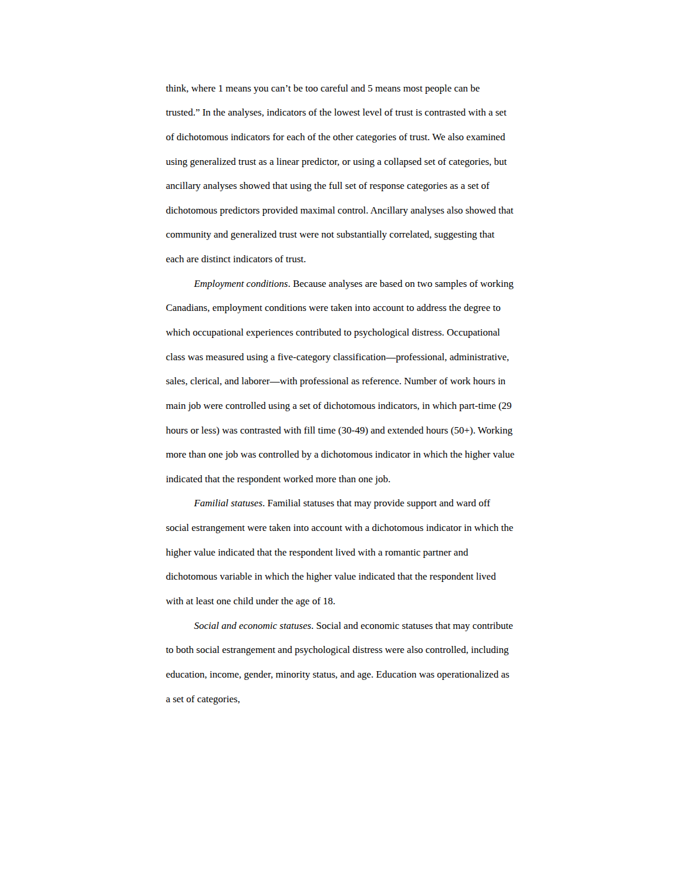think, where 1 means you can’t be too careful and 5 means most people can be trusted.” In the analyses, indicators of the lowest level of trust is contrasted with a set of dichotomous indicators for each of the other categories of trust. We also examined using generalized trust as a linear predictor, or using a collapsed set of categories, but ancillary analyses showed that using the full set of response categories as a set of dichotomous predictors provided maximal control. Ancillary analyses also showed that community and generalized trust were not substantially correlated, suggesting that each are distinct indicators of trust.
Employment conditions. Because analyses are based on two samples of working Canadians, employment conditions were taken into account to address the degree to which occupational experiences contributed to psychological distress. Occupational class was measured using a five-category classification—professional, administrative, sales, clerical, and laborer—with professional as reference. Number of work hours in main job were controlled using a set of dichotomous indicators, in which part-time (29 hours or less) was contrasted with fill time (30-49) and extended hours (50+). Working more than one job was controlled by a dichotomous indicator in which the higher value indicated that the respondent worked more than one job.
Familial statuses. Familial statuses that may provide support and ward off social estrangement were taken into account with a dichotomous indicator in which the higher value indicated that the respondent lived with a romantic partner and dichotomous variable in which the higher value indicated that the respondent lived with at least one child under the age of 18.
Social and economic statuses. Social and economic statuses that may contribute to both social estrangement and psychological distress were also controlled, including education, income, gender, minority status, and age. Education was operationalized as a set of categories,